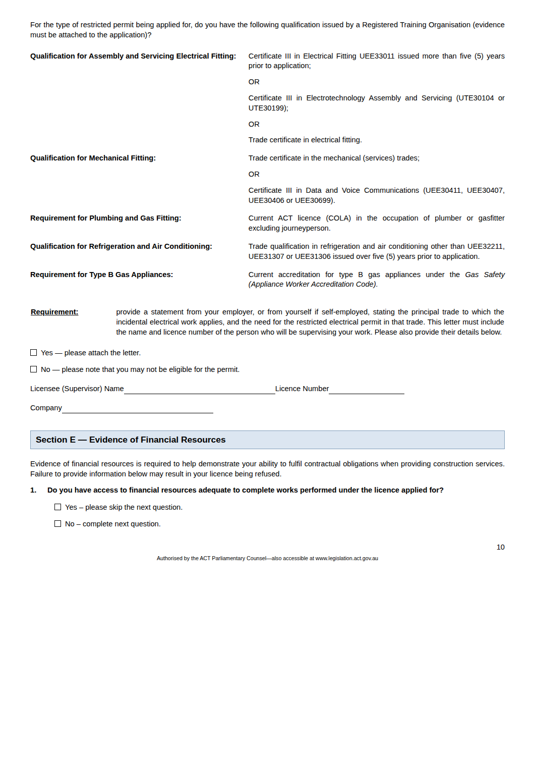For the type of restricted permit being applied for, do you have the following qualification issued by a Registered Training Organisation (evidence must be attached to the application)?
| Qualification for Assembly and Servicing Electrical Fitting: | Certificate III in Electrical Fitting UEE33011 issued more than five (5) years prior to application; OR Certificate III in Electrotechnology Assembly and Servicing (UTE30104 or UTE30199); OR Trade certificate in electrical fitting. |
| Qualification for Mechanical Fitting: | Trade certificate in the mechanical (services) trades; OR Certificate III in Data and Voice Communications (UEE30411, UEE30407, UEE30406 or UEE30699). |
| Requirement for Plumbing and Gas Fitting: | Current ACT licence (COLA) in the occupation of plumber or gasfitter excluding journeyperson. |
| Qualification for Refrigeration and Air Conditioning: | Trade qualification in refrigeration and air conditioning other than UEE32211, UEE31307 or UEE31306 issued over five (5) years prior to application. |
| Requirement for Type B Gas Appliances: | Current accreditation for type B gas appliances under the Gas Safety (Appliance Worker Accreditation Code). |
| Requirement: | provide a statement from your employer, or from yourself if self-employed, stating the principal trade to which the incidental electrical work applies, and the need for the restricted electrical permit in that trade. This letter must include the name and licence number of the person who will be supervising your work. Please also provide their details below. |
Yes — please attach the letter.
No — please note that you may not be eligible for the permit.
Licensee (Supervisor) Name Licence Number
Company
Section E — Evidence of Financial Resources
Evidence of financial resources is required to help demonstrate your ability to fulfil contractual obligations when providing construction services. Failure to provide information below may result in your licence being refused.
1. Do you have access to financial resources adequate to complete works performed under the licence applied for?
Yes – please skip the next question.
No – complete next question.
10
Authorised by the ACT Parliamentary Counsel—also accessible at www.legislation.act.gov.au